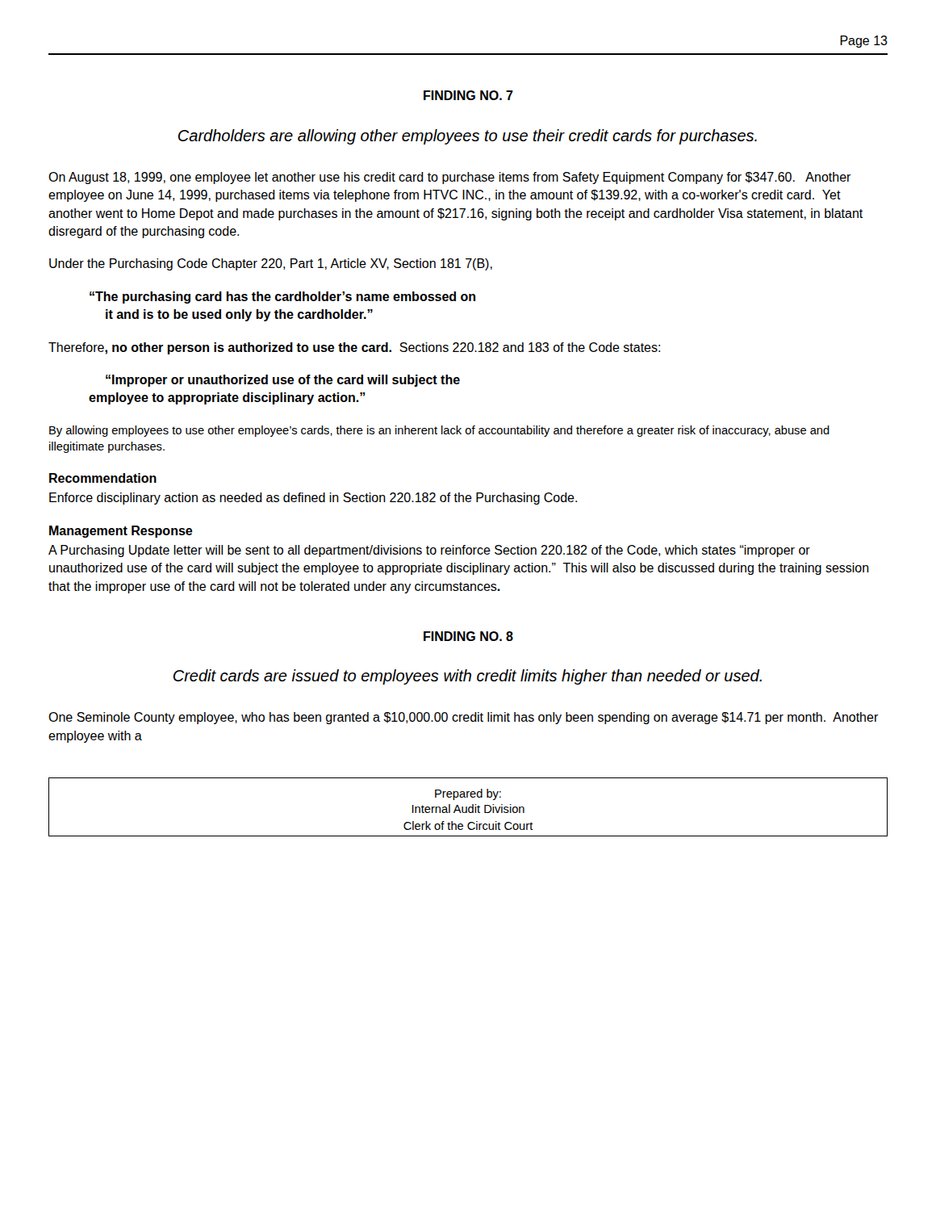Page 13
FINDING NO. 7
Cardholders are allowing other employees to use their credit cards for purchases.
On August 18, 1999, one employee let another use his credit card to purchase items from Safety Equipment Company for $347.60. Another employee on June 14, 1999, purchased items via telephone from HTVC INC., in the amount of $139.92, with a co-worker's credit card. Yet another went to Home Depot and made purchases in the amount of $217.16, signing both the receipt and cardholder Visa statement, in blatant disregard of the purchasing code.
Under the Purchasing Code Chapter 220, Part 1, Article XV, Section 181 7(B),
“The purchasing card has the cardholder’s name embossed on
it and is to be used only by the cardholder.”
Therefore, no other person is authorized to use the card. Sections 220.182 and 183 of the Code states:
“Improper or unauthorized use of the card will subject the
employee to appropriate disciplinary action.”
By allowing employees to use other employee’s cards, there is an inherent lack of accountability and therefore a greater risk of inaccuracy, abuse and illegitimate purchases.
Recommendation
Enforce disciplinary action as needed as defined in Section 220.182 of the Purchasing Code.
Management Response
A Purchasing Update letter will be sent to all department/divisions to reinforce Section 220.182 of the Code, which states “improper or unauthorized use of the card will subject the employee to appropriate disciplinary action.” This will also be discussed during the training session that the improper use of the card will not be tolerated under any circumstances.
FINDING NO. 8
Credit cards are issued to employees with credit limits higher than needed or used.
One Seminole County employee, who has been granted a $10,000.00 credit limit has only been spending on average $14.71 per month. Another employee with a
Prepared by:
Internal Audit Division
Clerk of the Circuit Court